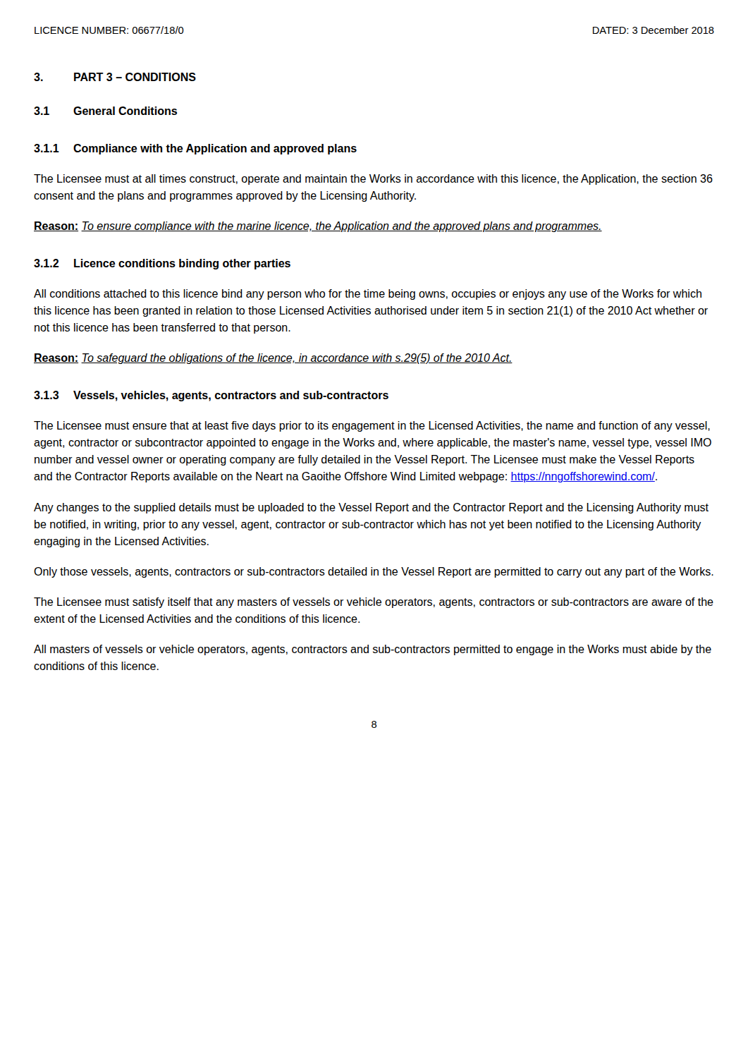LICENCE NUMBER: 06677/18/0 DATED: 3 December 2018
3. PART 3 – CONDITIONS
3.1 General Conditions
3.1.1 Compliance with the Application and approved plans
The Licensee must at all times construct, operate and maintain the Works in accordance with this licence, the Application, the section 36 consent and the plans and programmes approved by the Licensing Authority.
Reason: To ensure compliance with the marine licence, the Application and the approved plans and programmes.
3.1.2 Licence conditions binding other parties
All conditions attached to this licence bind any person who for the time being owns, occupies or enjoys any use of the Works for which this licence has been granted in relation to those Licensed Activities authorised under item 5 in section 21(1) of the 2010 Act whether or not this licence has been transferred to that person.
Reason: To safeguard the obligations of the licence, in accordance with s.29(5) of the 2010 Act.
3.1.3 Vessels, vehicles, agents, contractors and sub-contractors
The Licensee must ensure that at least five days prior to its engagement in the Licensed Activities, the name and function of any vessel, agent, contractor or subcontractor appointed to engage in the Works and, where applicable, the master's name, vessel type, vessel IMO number and vessel owner or operating company are fully detailed in the Vessel Report. The Licensee must make the Vessel Reports and the Contractor Reports available on the Neart na Gaoithe Offshore Wind Limited webpage: https://nngoffshorewind.com/.
Any changes to the supplied details must be uploaded to the Vessel Report and the Contractor Report and the Licensing Authority must be notified, in writing, prior to any vessel, agent, contractor or sub-contractor which has not yet been notified to the Licensing Authority engaging in the Licensed Activities.
Only those vessels, agents, contractors or sub-contractors detailed in the Vessel Report are permitted to carry out any part of the Works.
The Licensee must satisfy itself that any masters of vessels or vehicle operators, agents, contractors or sub-contractors are aware of the extent of the Licensed Activities and the conditions of this licence.
All masters of vessels or vehicle operators, agents, contractors and sub-contractors permitted to engage in the Works must abide by the conditions of this licence.
8